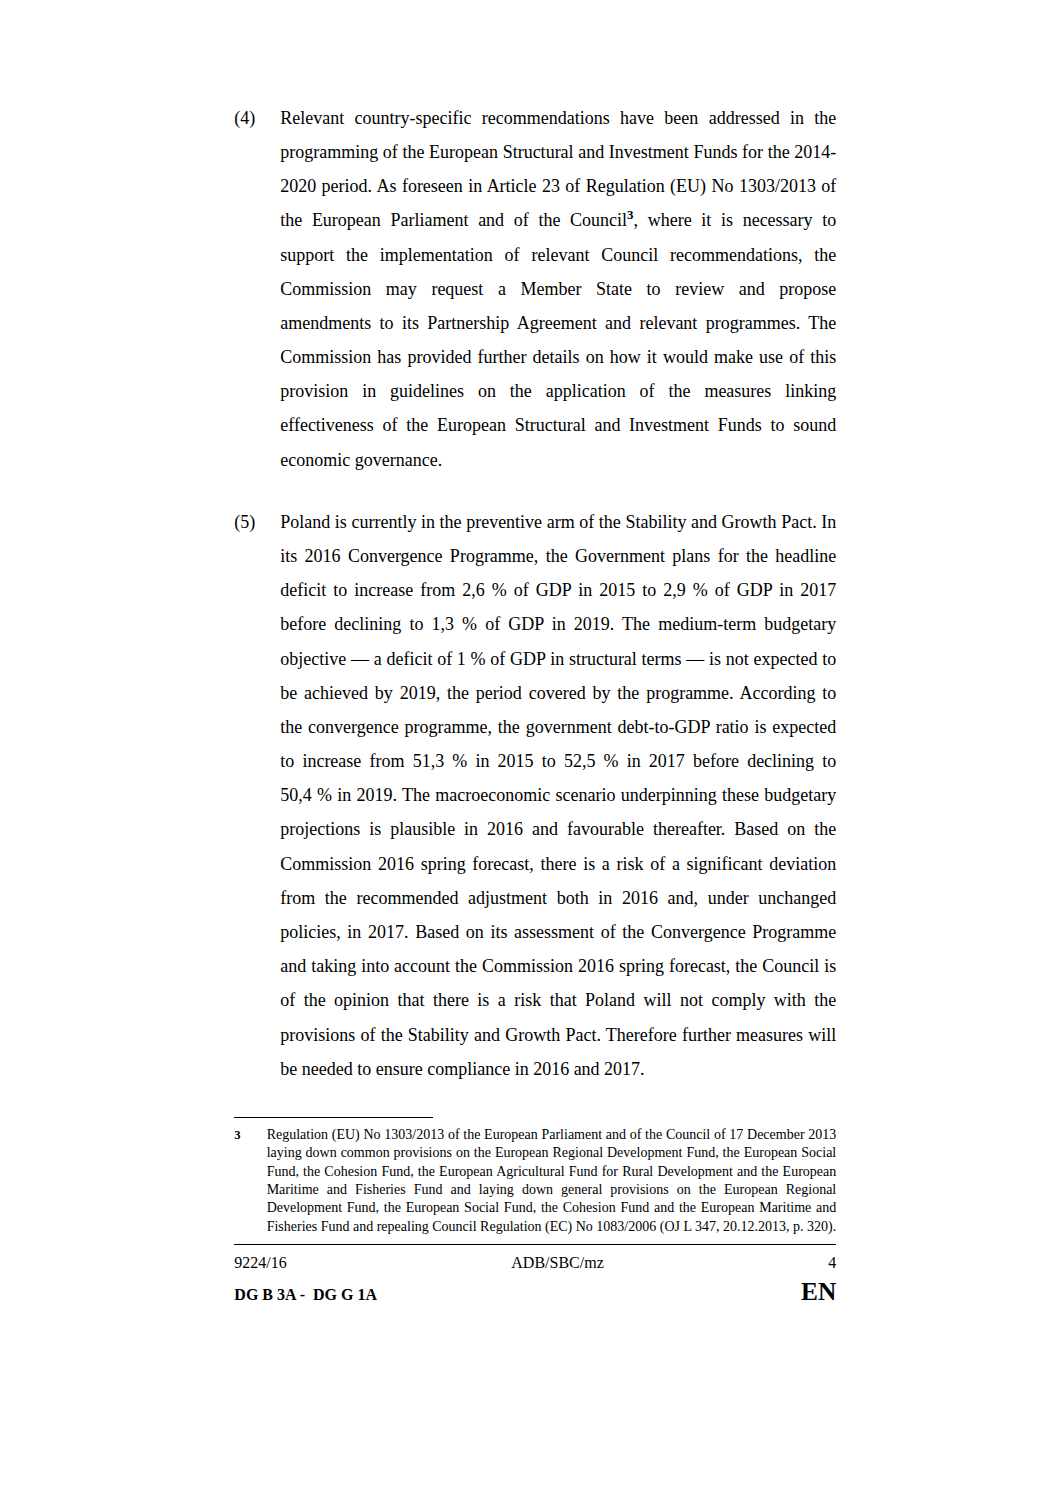(4)
Relevant country-specific recommendations have been addressed in the programming of the European Structural and Investment Funds for the 2014-2020 period. As foreseen in Article 23 of Regulation (EU) No 1303/2013 of the European Parliament and of the Council3, where it is necessary to support the implementation of relevant Council recommendations, the Commission may request a Member State to review and propose amendments to its Partnership Agreement and relevant programmes. The Commission has provided further details on how it would make use of this provision in guidelines on the application of the measures linking effectiveness of the European Structural and Investment Funds to sound economic governance.
(5)
Poland is currently in the preventive arm of the Stability and Growth Pact. In its 2016 Convergence Programme, the Government plans for the headline deficit to increase from 2,6 % of GDP in 2015 to 2,9 % of GDP in 2017 before declining to 1,3 % of GDP in 2019. The medium-term budgetary objective — a deficit of 1 % of GDP in structural terms — is not expected to be achieved by 2019, the period covered by the programme. According to the convergence programme, the government debt-to-GDP ratio is expected to increase from 51,3 % in 2015 to 52,5 % in 2017 before declining to 50,4 % in 2019. The macroeconomic scenario underpinning these budgetary projections is plausible in 2016 and favourable thereafter. Based on the Commission 2016 spring forecast, there is a risk of a significant deviation from the recommended adjustment both in 2016 and, under unchanged policies, in 2017. Based on its assessment of the Convergence Programme and taking into account the Commission 2016 spring forecast, the Council is of the opinion that there is a risk that Poland will not comply with the provisions of the Stability and Growth Pact. Therefore further measures will be needed to ensure compliance in 2016 and 2017.
3
Regulation (EU) No 1303/2013 of the European Parliament and of the Council of 17 December 2013 laying down common provisions on the European Regional Development Fund, the European Social Fund, the Cohesion Fund, the European Agricultural Fund for Rural Development and the European Maritime and Fisheries Fund and laying down general provisions on the European Regional Development Fund, the European Social Fund, the Cohesion Fund and the European Maritime and Fisheries Fund and repealing Council Regulation (EC) No 1083/2006 (OJ L 347, 20.12.2013, p. 320).
9224/16
ADB/SBC/mz
4
DG B 3A - DG G 1A
EN